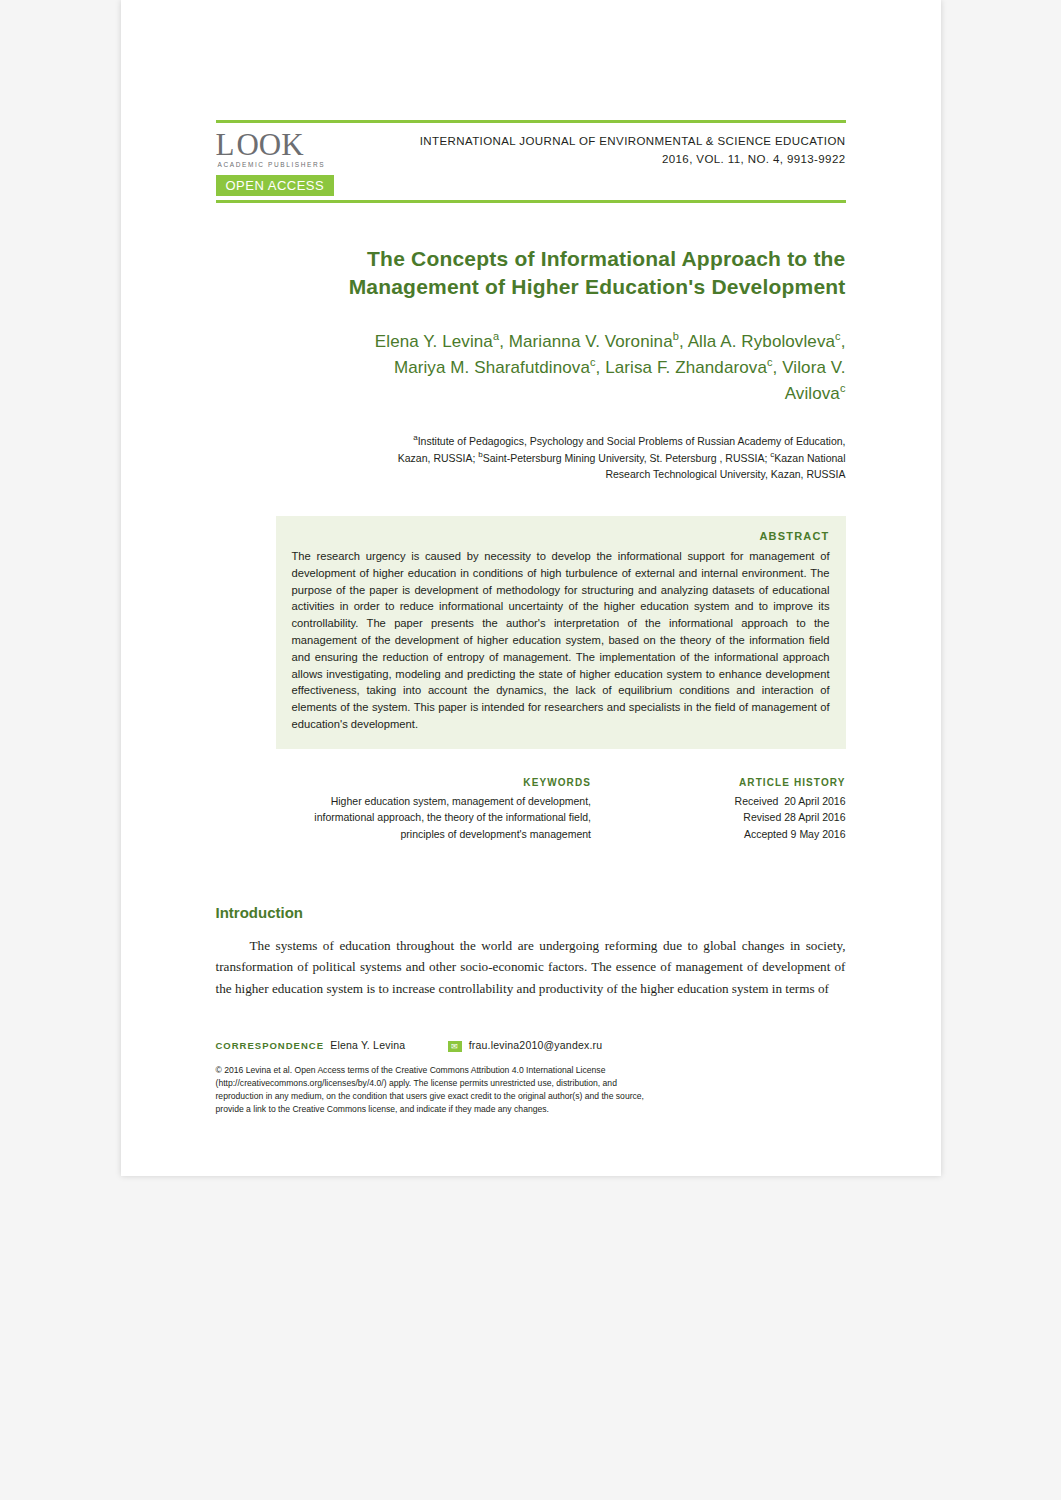LOOK
ACADEMIC PUBLISHERS
OPEN ACCESS
INTERNATIONAL JOURNAL OF ENVIRONMENTAL & SCIENCE EDUCATION
2016, VOL. 11, NO. 4, 9913-9922
The Concepts of Informational Approach to the
Management of Higher Education's Development
Elena Y. Levinaa, Marianna V. Voroninab, Alla A. Rybolovlevac,
Mariya M. Sharafutdinovac, Larisa F. Zhandarovac, Vilora V.
Avilovac
aInstitute of Pedagogics, Psychology and Social Problems of Russian Academy of Education,
Kazan, RUSSIA; bSaint-Petersburg Mining University, St. Petersburg , RUSSIA; cKazan National
Research Technological University, Kazan, RUSSIA
ABSTRACT
The research urgency is caused by necessity to develop the informational support for management of development of higher education in conditions of high turbulence of external and internal environment. The purpose of the paper is development of methodology for structuring and analyzing datasets of educational activities in order to reduce informational uncertainty of the higher education system and to improve its controllability. The paper presents the author's interpretation of the informational approach to the management of the development of higher education system, based on the theory of the information field and ensuring the reduction of entropy of management. The implementation of the informational approach allows investigating, modeling and predicting the state of higher education system to enhance development effectiveness, taking into account the dynamics, the lack of equilibrium conditions and interaction of elements of the system. This paper is intended for researchers and specialists in the field of management of education's development.
KEYWORDS
Higher education system, management of development, informational approach, the theory of the informational field, principles of development's management
ARTICLE HISTORY
Received 20 April 2016
Revised 28 April 2016
Accepted 9 May 2016
Introduction
The systems of education throughout the world are undergoing reforming due to global changes in society, transformation of political systems and other socio-economic factors. The essence of management of development of the higher education system is to increase controllability and productivity of the higher education system in terms of
CORRESPONDENCE Elena Y. Levina ✉ frau.levina2010@yandex.ru
© 2016 Levina et al. Open Access terms of the Creative Commons Attribution 4.0 International License
(http://creativecommons.org/licenses/by/4.0/) apply. The license permits unrestricted use, distribution, and
reproduction in any medium, on the condition that users give exact credit to the original author(s) and the source,
provide a link to the Creative Commons license, and indicate if they made any changes.